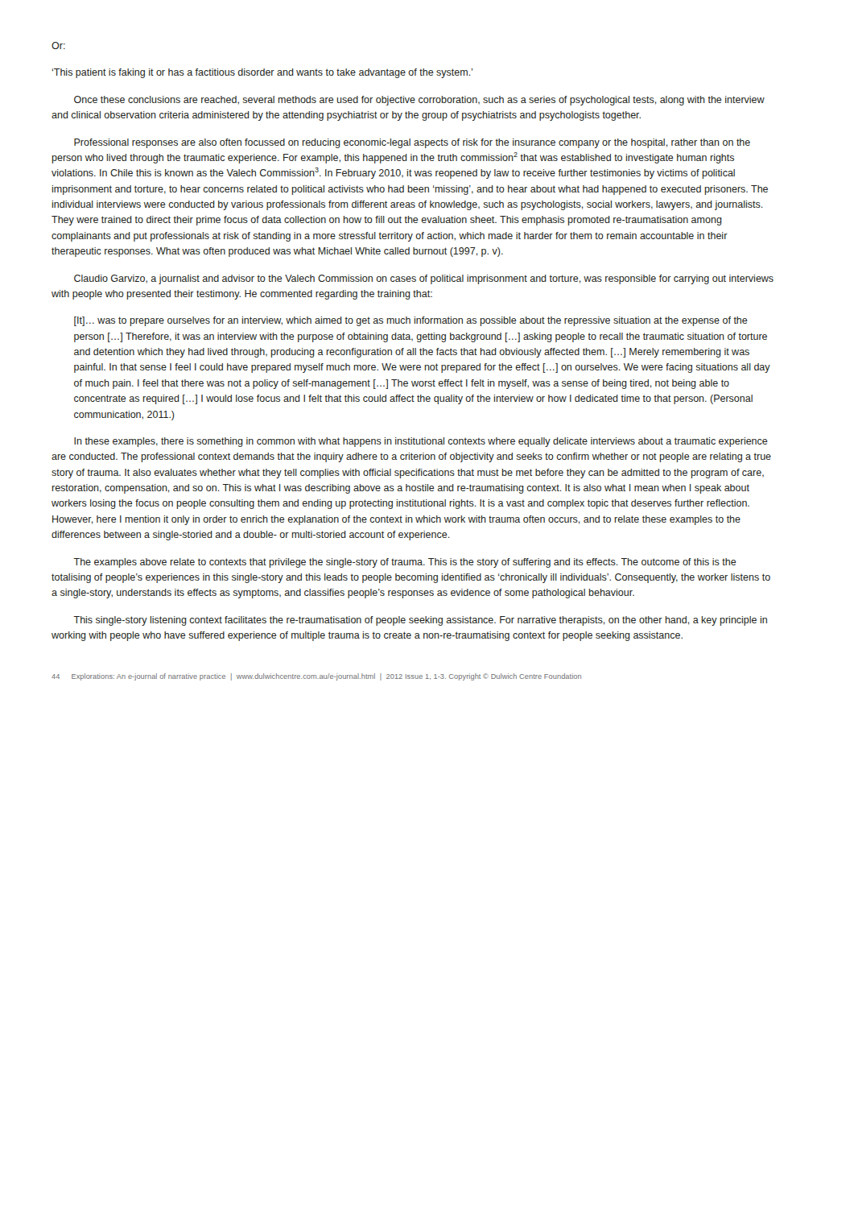Or:
‘This patient is faking it or has a factitious disorder and wants to take advantage of the system.’
Once these conclusions are reached, several methods are used for objective corroboration, such as a series of psychological tests, along with the interview and clinical observation criteria administered by the attending psychiatrist or by the group of psychiatrists and psychologists together.
Professional responses are also often focussed on reducing economic-legal aspects of risk for the insurance company or the hospital, rather than on the person who lived through the traumatic experience. For example, this happened in the truth commission2 that was established to investigate human rights violations. In Chile this is known as the Valech Commission3. In February 2010, it was reopened by law to receive further testimonies by victims of political imprisonment and torture, to hear concerns related to political activists who had been ‘missing’, and to hear about what had happened to executed prisoners. The individual interviews were conducted by various professionals from different areas of knowledge, such as psychologists, social workers, lawyers, and journalists. They were trained to direct their prime focus of data collection on how to fill out the evaluation sheet. This emphasis promoted re-traumatisation among complainants and put professionals at risk of standing in a more stressful territory of action, which made it harder for them to remain accountable in their therapeutic responses. What was often produced was what Michael White called burnout (1997, p. v).
Claudio Garvizo, a journalist and advisor to the Valech Commission on cases of political imprisonment and torture, was responsible for carrying out interviews with people who presented their testimony. He commented regarding the training that:
[It]… was to prepare ourselves for an interview, which aimed to get as much information as possible about the repressive situation at the expense of the person […] Therefore, it was an interview with the purpose of obtaining data, getting background […] asking people to recall the traumatic situation of torture and detention which they had lived through, producing a reconfiguration of all the facts that had obviously affected them. […] Merely remembering it was painful. In that sense I feel I could have prepared myself much more. We were not prepared for the effect […] on ourselves. We were facing situations all day of much pain. I feel that there was not a policy of self-management […] The worst effect I felt in myself, was a sense of being tired, not being able to concentrate as required […] I would lose focus and I felt that this could affect the quality of the interview or how I dedicated time to that person. (Personal communication, 2011.)
In these examples, there is something in common with what happens in institutional contexts where equally delicate interviews about a traumatic experience are conducted. The professional context demands that the inquiry adhere to a criterion of objectivity and seeks to confirm whether or not people are relating a true story of trauma. It also evaluates whether what they tell complies with official specifications that must be met before they can be admitted to the program of care, restoration, compensation, and so on. This is what I was describing above as a hostile and re-traumatising context. It is also what I mean when I speak about workers losing the focus on people consulting them and ending up protecting institutional rights. It is a vast and complex topic that deserves further reflection. However, here I mention it only in order to enrich the explanation of the context in which work with trauma often occurs, and to relate these examples to the differences between a single-storied and a double- or multi-storied account of experience.
The examples above relate to contexts that privilege the single-story of trauma. This is the story of suffering and its effects. The outcome of this is the totalising of people’s experiences in this single-story and this leads to people becoming identified as ‘chronically ill individuals’. Consequently, the worker listens to a single-story, understands its effects as symptoms, and classifies people’s responses as evidence of some pathological behaviour.
This single-story listening context facilitates the re-traumatisation of people seeking assistance. For narrative therapists, on the other hand, a key principle in working with people who have suffered experience of multiple trauma is to create a non-re-traumatising context for people seeking assistance.
44 Explorations: An e-journal of narrative practice | www.dulwichcentre.com.au/e-journal.html | 2012 Issue 1, 1-3. Copyright © Dulwich Centre Foundation